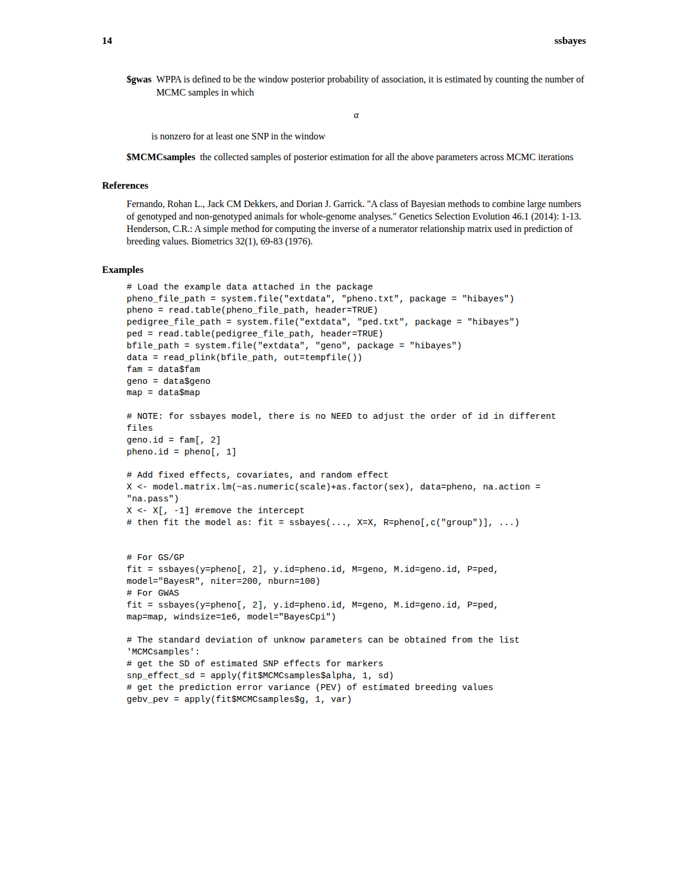14 ssbayes
$gwas
WPPA is defined to be the window posterior probability of association, it is estimated by counting the number of MCMC samples in which
α
is nonzero for at least one SNP in the window
$MCMCsamples
the collected samples of posterior estimation for all the above parameters across MCMC iterations
References
Fernando, Rohan L., Jack CM Dekkers, and Dorian J. Garrick. "A class of Bayesian methods to combine large numbers of genotyped and non-genotyped animals for whole-genome analyses." Genetics Selection Evolution 46.1 (2014): 1-13.
Henderson, C.R.: A simple method for computing the inverse of a numerator relationship matrix used in prediction of breeding values. Biometrics 32(1), 69-83 (1976).
Examples
# Load the example data attached in the package
pheno_file_path = system.file("extdata", "pheno.txt", package = "hibayes")
pheno = read.table(pheno_file_path, header=TRUE)
pedigree_file_path = system.file("extdata", "ped.txt", package = "hibayes")
ped = read.table(pedigree_file_path, header=TRUE)
bfile_path = system.file("extdata", "geno", package = "hibayes")
data = read_plink(bfile_path, out=tempfile())
fam = data$fam
geno = data$geno
map = data$map

# NOTE: for ssbayes model, there is no NEED to adjust the order of id in different files
geno.id = fam[, 2]
pheno.id = pheno[, 1]

# Add fixed effects, covariates, and random effect
X <- model.matrix.lm(~as.numeric(scale)+as.factor(sex), data=pheno, na.action = "na.pass")
X <- X[, -1] #remove the intercept
# then fit the model as: fit = ssbayes(..., X=X, R=pheno[,c("group")], ...)


# For GS/GP
fit = ssbayes(y=pheno[, 2], y.id=pheno.id, M=geno, M.id=geno.id, P=ped,
model="BayesR", niter=200, nburn=100)
# For GWAS
fit = ssbayes(y=pheno[, 2], y.id=pheno.id, M=geno, M.id=geno.id, P=ped,
map=map, windsize=1e6, model="BayesCpi")

# The standard deviation of unknow parameters can be obtained from the list 'MCMCsamples':
# get the SD of estimated SNP effects for markers
snp_effect_sd = apply(fit$MCMCsamples$alpha, 1, sd)
# get the prediction error variance (PEV) of estimated breeding values
gebv_pev = apply(fit$MCMCsamples$g, 1, var)